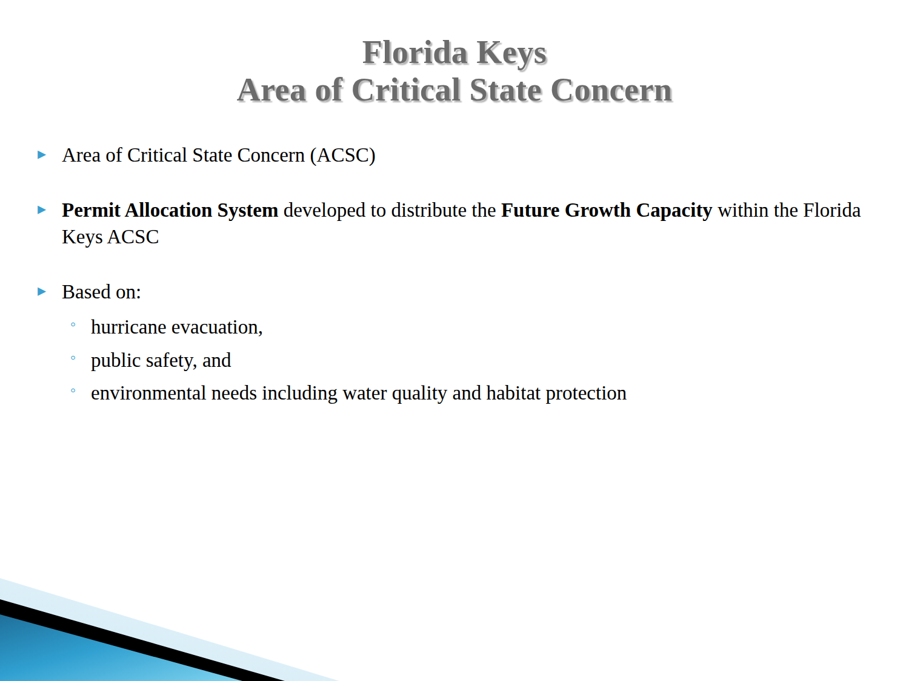Florida Keys
Area of Critical State Concern
Area of Critical State Concern (ACSC)
Permit Allocation System developed to distribute the Future Growth Capacity within the Florida Keys ACSC
Based on:
hurricane evacuation,
public safety, and
environmental needs including water quality and habitat protection